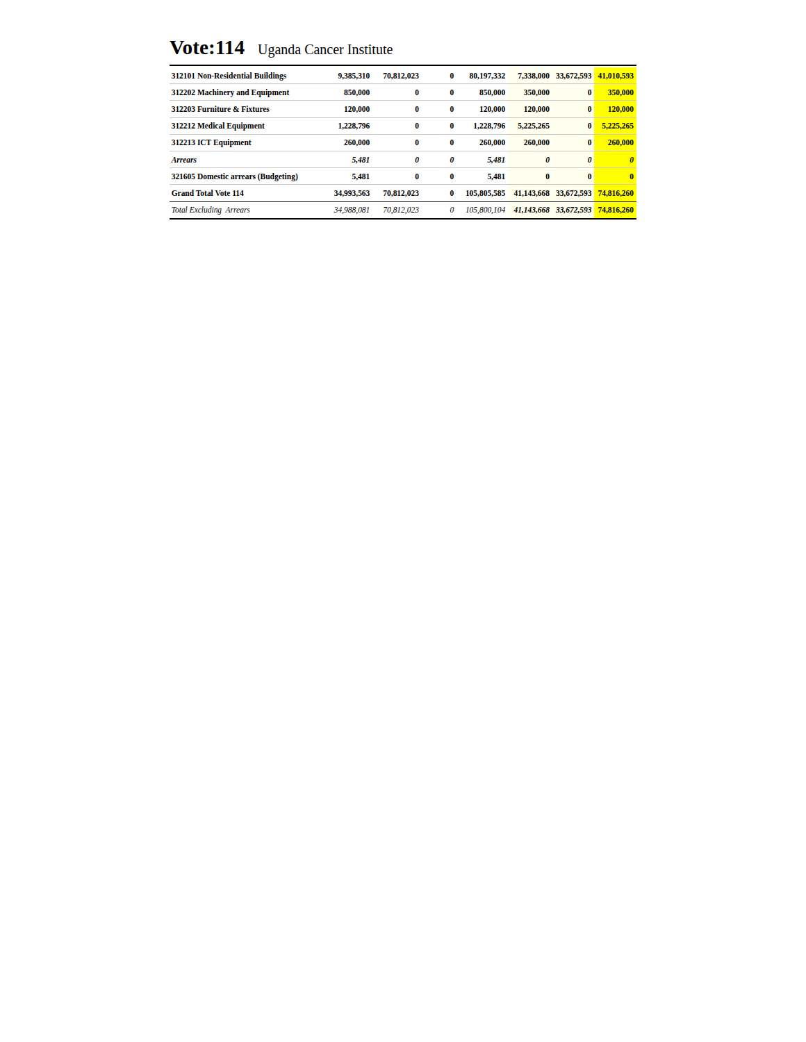Vote:114 Uganda Cancer Institute
| 312101 Non-Residential Buildings | 9,385,310 | 70,812,023 | 0 | 80,197,332 | 7,338,000 | 33,672,593 | 41,010,593 |
| 312202 Machinery and Equipment | 850,000 | 0 | 0 | 850,000 | 350,000 | 0 | 350,000 |
| 312203 Furniture & Fixtures | 120,000 | 0 | 0 | 120,000 | 120,000 | 0 | 120,000 |
| 312212 Medical Equipment | 1,228,796 | 0 | 0 | 1,228,796 | 5,225,265 | 0 | 5,225,265 |
| 312213 ICT Equipment | 260,000 | 0 | 0 | 260,000 | 260,000 | 0 | 260,000 |
| Arrears | 5,481 | 0 | 0 | 5,481 | 0 | 0 | 0 |
| 321605 Domestic arrears (Budgeting) | 5,481 | 0 | 0 | 5,481 | 0 | 0 | 0 |
| Grand Total Vote 114 | 34,993,563 | 70,812,023 | 0 | 105,805,585 | 41,143,668 | 33,672,593 | 74,816,260 |
| Total Excluding Arrears | 34,988,081 | 70,812,023 | 0 | 105,800,104 | 41,143,668 | 33,672,593 | 74,816,260 |